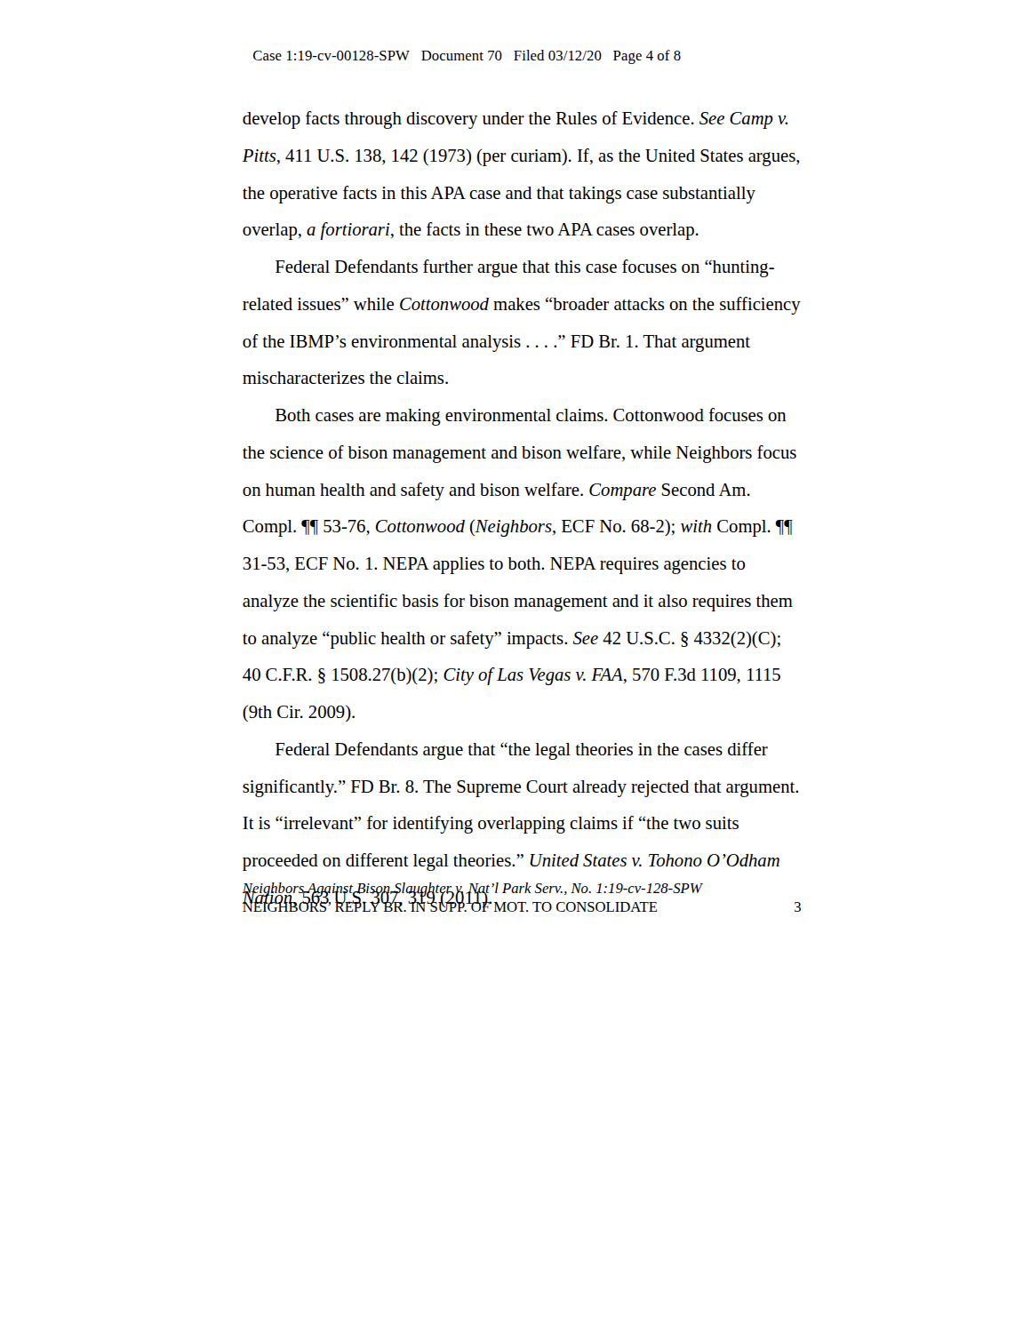Case 1:19-cv-00128-SPW Document 70 Filed 03/12/20 Page 4 of 8
develop facts through discovery under the Rules of Evidence. See Camp v. Pitts, 411 U.S. 138, 142 (1973) (per curiam). If, as the United States argues, the operative facts in this APA case and that takings case substantially overlap, a fortiorari, the facts in these two APA cases overlap.
Federal Defendants further argue that this case focuses on “hunting-related issues” while Cottonwood makes “broader attacks on the sufficiency of the IBMP’s environmental analysis . . . .” FD Br. 1. That argument mischaracterizes the claims.
Both cases are making environmental claims. Cottonwood focuses on the science of bison management and bison welfare, while Neighbors focus on human health and safety and bison welfare. Compare Second Am. Compl. ¶¶ 53-76, Cottonwood (Neighbors, ECF No. 68-2); with Compl. ¶¶ 31-53, ECF No. 1. NEPA applies to both. NEPA requires agencies to analyze the scientific basis for bison management and it also requires them to analyze “public health or safety” impacts. See 42 U.S.C. § 4332(2)(C); 40 C.F.R. § 1508.27(b)(2); City of Las Vegas v. FAA, 570 F.3d 1109, 1115 (9th Cir. 2009).
Federal Defendants argue that “the legal theories in the cases differ significantly.” FD Br. 8. The Supreme Court already rejected that argument. It is “irrelevant” for identifying overlapping claims if “the two suits proceeded on different legal theories.” United States v. Tohono O’Odham Nation, 563 U.S. 307, 319 (2011).
Neighbors Against Bison Slaughter v. Nat’l Park Serv., No. 1:19-cv-128-SPW
NEIGHBORS’ REPLY BR. IN SUPP. OF MOT. TO CONSOLIDATE 3